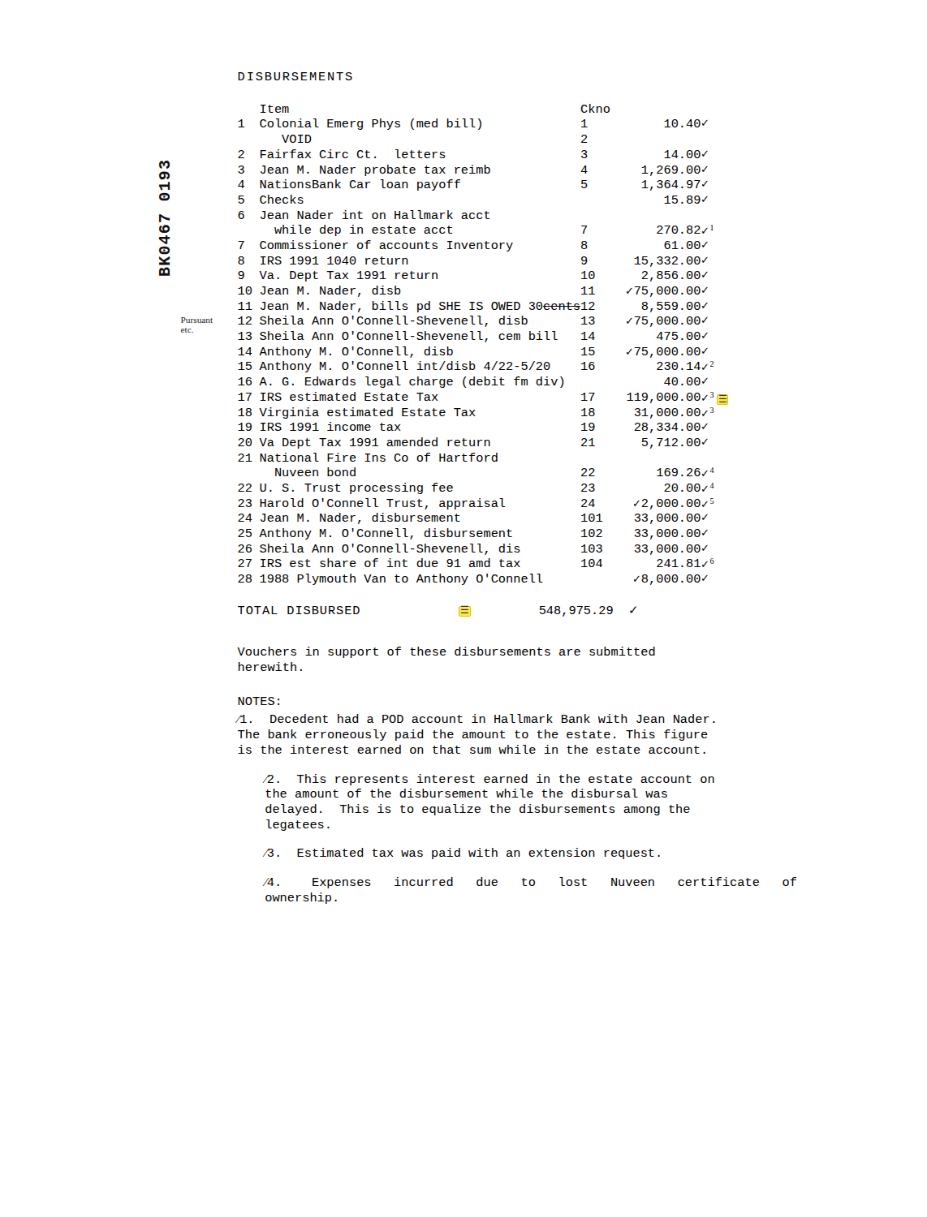BK0467 0193
Pursuant
etc.
DISBURSEMENTS
| | Item | Ckno | | |
| 1 | Colonial Emerg Phys (med bill) | 1 | 10.40 | ✓ |
| | VOID | 2 | | |
| 2 | Fairfax Circ Ct. letters | 3 | 14.00 | ✓ |
| 3 | Jean M. Nader probate tax reimb | 4 | 1,269.00 | ✓ |
| 4 | NationsBank Car loan payoff | 5 | 1,364.97 | ✓ |
| 5 | Checks | | 15.89 | ✓ |
| 6 | Jean Nader int on Hallmark acct | | | |
| | while dep in estate acct | 7 | 270.82 | ✓ 1 |
| 7 | Commissioner of accounts Inventory | 8 | 61.00 | ✓ |
| 8 | IRS 1991 1040 return | 9 | 15,332.00 | ✓ |
| 9 | Va. Dept Tax 1991 return | 10 | 2,856.00 | ✓ |
| 10 | Jean M. Nader, disb | 11 | ✓ 75,000.00 | ✓ |
| 11 | Jean M. Nader, bills pd SHE IS OWED 30 cents | 12 | 8,559.00 | ✓ |
| 12 | Sheila Ann O'Connell-Shevenell, disb | 13 | ✓ 75,000.00 | ✓ |
| 13 | Sheila Ann O'Connell-Shevenell, cem bill | 14 | 475.00 | ✓ |
| 14 | Anthony M. O'Connell, disb | 15 | ✓ 75,000.00 | ✓ |
| 15 | Anthony M. O'Connell int/disb 4/22-5/20 | 16 | 230.14 | ✓ 2 |
| 16 | A. G. Edwards legal charge (debit fm div) | | 40.00 | ✓ |
| 17 | IRS estimated Estate Tax | 17 | 119,000.00 | ✓ 3 ☰ |
| 18 | Virginia estimated Estate Tax | 18 | 31,000.00 | ✓ 3 |
| 19 | IRS 1991 income tax | 19 | 28,334.00 | ✓ |
| 20 | Va Dept Tax 1991 amended return | 21 | 5,712.00 | ✓ |
| 21 | National Fire Ins Co of Hartford | | | |
| | Nuveen bond | 22 | 169.26 | ✓ 4 |
| 22 | U. S. Trust processing fee | 23 | 20.00 | ✓ 4 |
| 23 | Harold O'Connell Trust, appraisal | 24 | ✓ 2,000.00 | ✓ 5 |
| 24 | Jean M. Nader, disbursement | 101 | 33,000.00 | ✓ |
| 25 | Anthony M. O'Connell, disbursement | 102 | 33,000.00 | ✓ |
| 26 | Sheila Ann O'Connell-Shevenell, dis | 103 | 33,000.00 | ✓ |
| 27 | IRS est share of int due 91 amd tax | 104 | 241.81 | ✓ 6 |
| 28 | 1988 Plymouth Van to Anthony O'Connell | | ✓ 8,000.00 | ✓ |
TOTAL DISBURSED
☰
548,975.29 ✓
Vouchers in support of these disbursements are submitted herewith.
NOTES:
∕1. Decedent had a POD account in Hallmark Bank with Jean Nader. The bank erroneously paid the amount to the estate. This figure is the interest earned on that sum while in the estate account.
∕2. This represents interest earned in the estate account on the amount of the disbursement while the disbursal was delayed. This is to equalize the disbursements among the legatees.
∕3. Estimated tax was paid with an extension request.
∕4. Expenses incurred due to lost Nuveen certificate of
ownership.